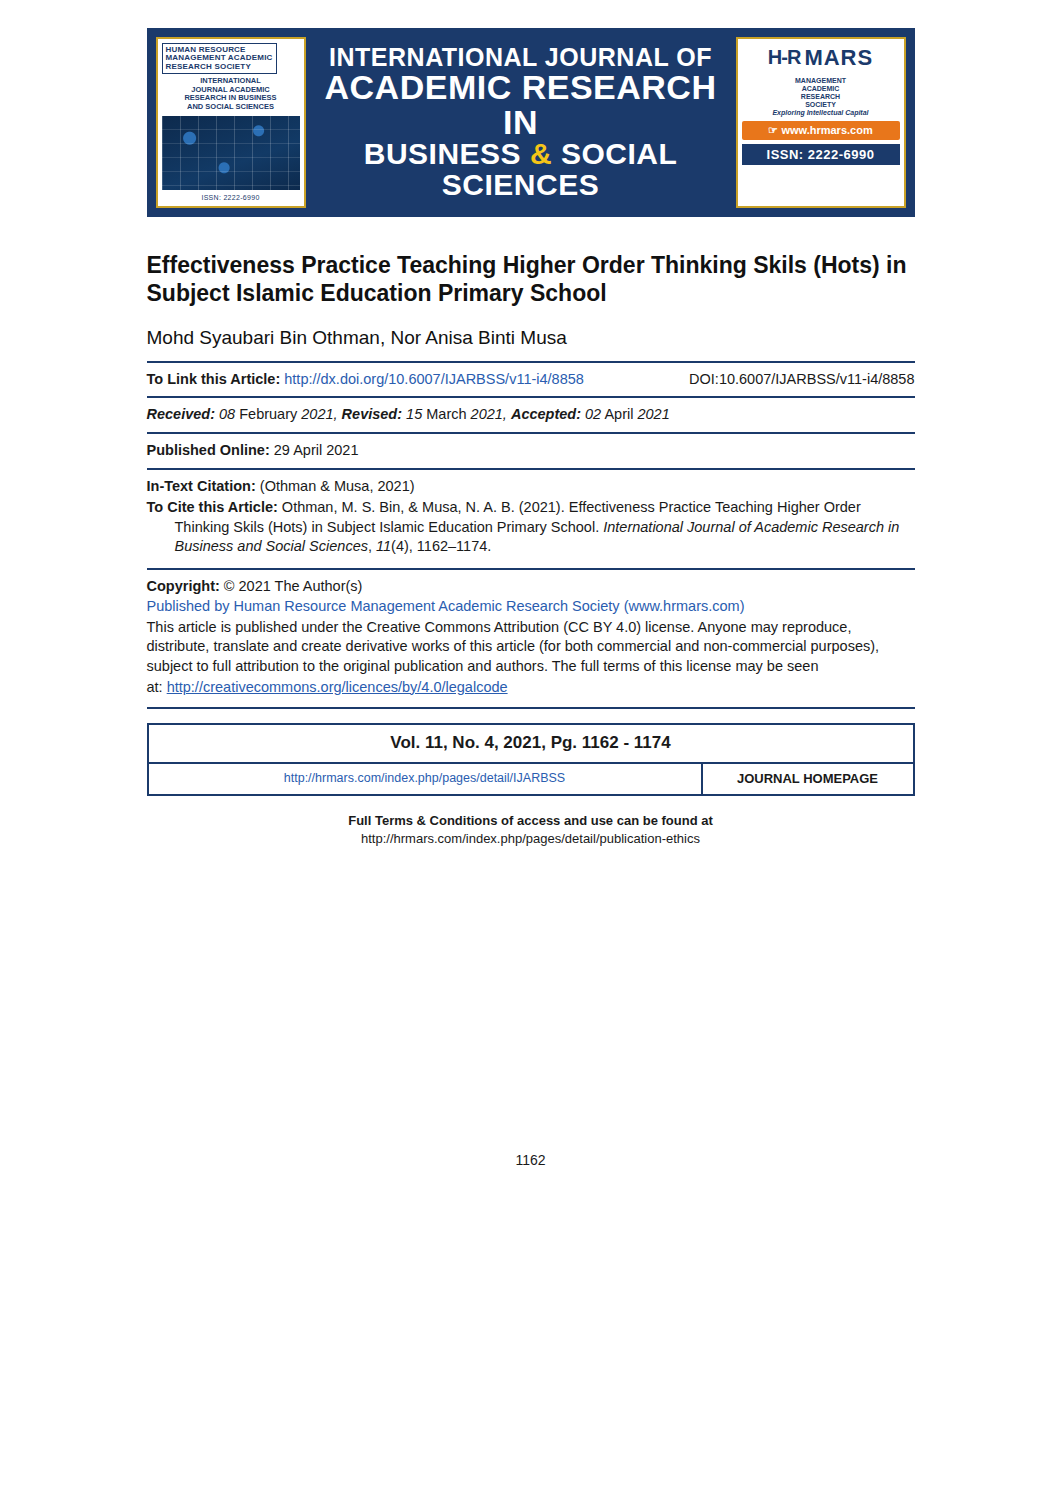HUMAN RESOURCE
MANAGEMENT ACADEMIC
RESEARCH SOCIETY
International
Journal Academic
Research in Business
and Social Sciences
ISSN: 2222-6990
International Journal of
Academic Research in
Business & Social Sciences
H‑R MARS
Management
Academic
Research
Society
Exploring Intellectual Capital
☞ www.hrmars.com
ISSN: 2222-6990
Effectiveness Practice Teaching Higher Order Thinking Skils (Hots) in Subject Islamic Education Primary School
Mohd Syaubari Bin Othman, Nor Anisa Binti Musa
To Link this Article: http://dx.doi.org/10.6007/IJARBSS/v11-i4/8858
DOI:10.6007/IJARBSS/v11-i4/8858
Received: 08 February 2021, Revised: 15 March 2021, Accepted: 02 April 2021
Published Online: 29 April 2021
In-Text Citation: (Othman & Musa, 2021)
To Cite this Article: Othman, M. S. Bin, & Musa, N. A. B. (2021). Effectiveness Practice Teaching Higher Order Thinking Skils (Hots) in Subject Islamic Education Primary School. International Journal of Academic Research in Business and Social Sciences, 11(4), 1162–1174.
Copyright: © 2021 The Author(s)
Published by Human Resource Management Academic Research Society (www.hrmars.com)
This article is published under the Creative Commons Attribution (CC BY 4.0) license. Anyone may reproduce, distribute, translate and create derivative works of this article (for both commercial and non-commercial purposes), subject to full attribution to the original publication and authors. The full terms of this license may be seen
at: http://creativecommons.org/licences/by/4.0/legalcode
Vol. 11, No. 4, 2021, Pg. 1162 - 1174
http://hrmars.com/index.php/pages/detail/IJARBSS
JOURNAL HOMEPAGE
Full Terms & Conditions of access and use can be found at
http://hrmars.com/index.php/pages/detail/publication-ethics
1162